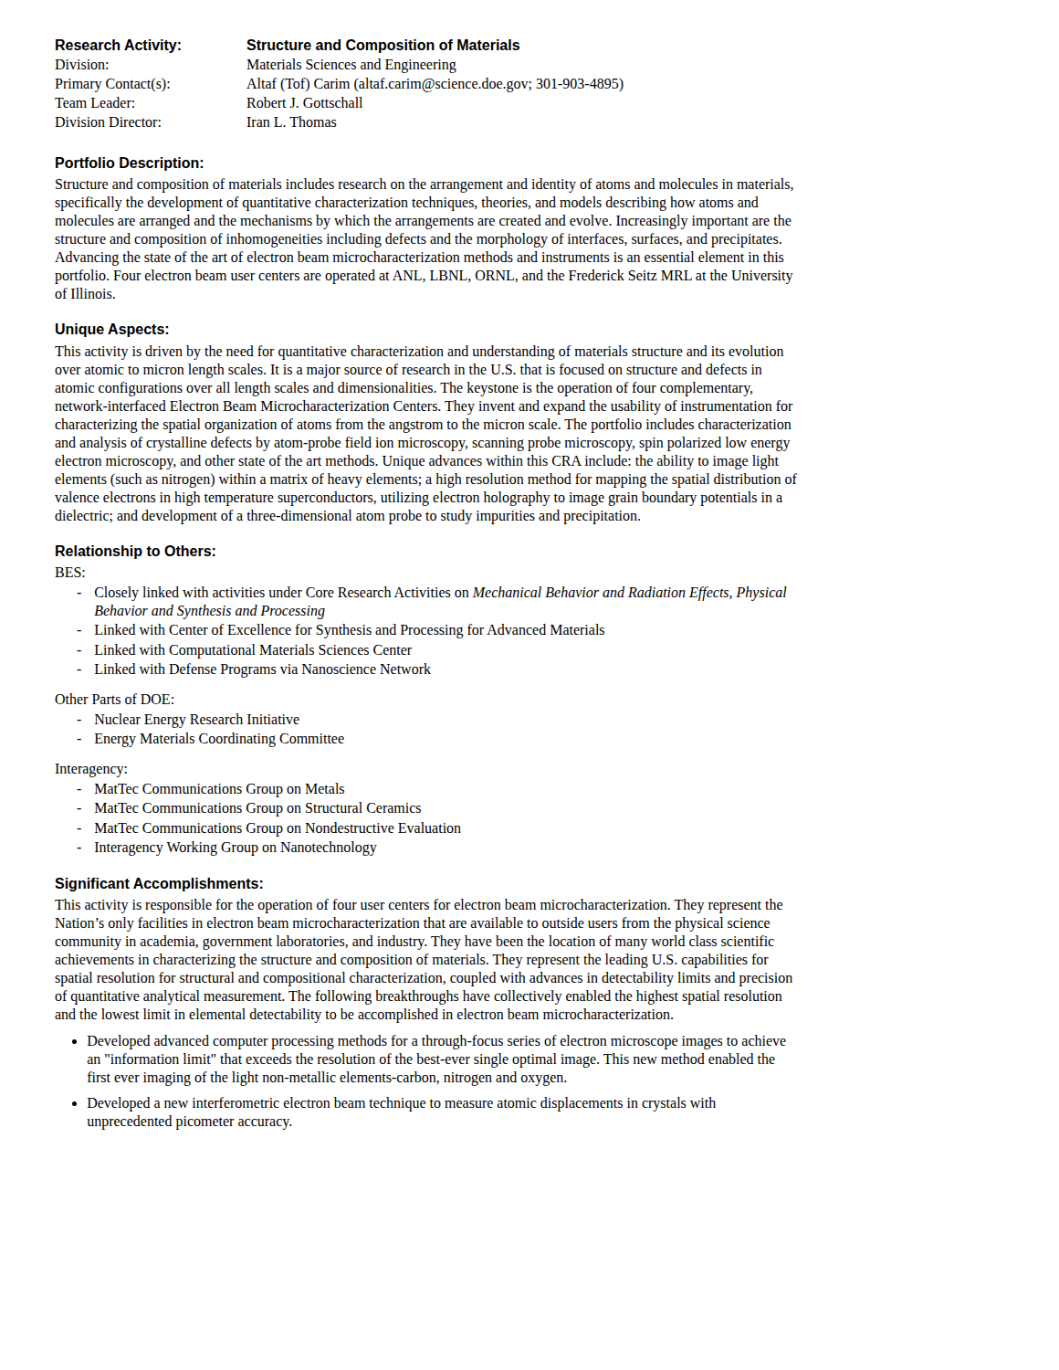| Research Activity: | Structure and Composition of Materials |
| Division: | Materials Sciences and Engineering |
| Primary Contact(s): | Altaf (Tof) Carim (altaf.carim@science.doe.gov; 301-903-4895) |
| Team Leader: | Robert J. Gottschall |
| Division Director: | Iran L. Thomas |
Portfolio Description:
Structure and composition of materials includes research on the arrangement and identity of atoms and molecules in materials, specifically the development of quantitative characterization techniques, theories, and models describing how atoms and molecules are arranged and the mechanisms by which the arrangements are created and evolve. Increasingly important are the structure and composition of inhomogeneities including defects and the morphology of interfaces, surfaces, and precipitates. Advancing the state of the art of electron beam microcharacterization methods and instruments is an essential element in this portfolio. Four electron beam user centers are operated at ANL, LBNL, ORNL, and the Frederick Seitz MRL at the University of Illinois.
Unique Aspects:
This activity is driven by the need for quantitative characterization and understanding of materials structure and its evolution over atomic to micron length scales. It is a major source of research in the U.S. that is focused on structure and defects in atomic configurations over all length scales and dimensionalities. The keystone is the operation of four complementary, network-interfaced Electron Beam Microcharacterization Centers. They invent and expand the usability of instrumentation for characterizing the spatial organization of atoms from the angstrom to the micron scale. The portfolio includes characterization and analysis of crystalline defects by atom-probe field ion microscopy, scanning probe microscopy, spin polarized low energy electron microscopy, and other state of the art methods. Unique advances within this CRA include: the ability to image light elements (such as nitrogen) within a matrix of heavy elements; a high resolution method for mapping the spatial distribution of valence electrons in high temperature superconductors, utilizing electron holography to image grain boundary potentials in a dielectric; and development of a three-dimensional atom probe to study impurities and precipitation.
Relationship to Others:
BES:
Closely linked with activities under Core Research Activities on Mechanical Behavior and Radiation Effects, Physical Behavior and Synthesis and Processing
Linked with Center of Excellence for Synthesis and Processing for Advanced Materials
Linked with Computational Materials Sciences Center
Linked with Defense Programs via Nanoscience Network
Other Parts of DOE:
Nuclear Energy Research Initiative
Energy Materials Coordinating Committee
Interagency:
MatTec Communications Group on Metals
MatTec Communications Group on Structural Ceramics
MatTec Communications Group on Nondestructive Evaluation
Interagency Working Group on Nanotechnology
Significant Accomplishments:
This activity is responsible for the operation of four user centers for electron beam microcharacterization. They represent the Nation’s only facilities in electron beam microcharacterization that are available to outside users from the physical science community in academia, government laboratories, and industry. They have been the location of many world class scientific achievements in characterizing the structure and composition of materials. They represent the leading U.S. capabilities for spatial resolution for structural and compositional characterization, coupled with advances in detectability limits and precision of quantitative analytical measurement. The following breakthroughs have collectively enabled the highest spatial resolution and the lowest limit in elemental detectability to be accomplished in electron beam microcharacterization.
Developed advanced computer processing methods for a through-focus series of electron microscope images to achieve an "information limit" that exceeds the resolution of the best-ever single optimal image. This new method enabled the first ever imaging of the light non-metallic elements-carbon, nitrogen and oxygen.
Developed a new interferometric electron beam technique to measure atomic displacements in crystals with unprecedented picometer accuracy.